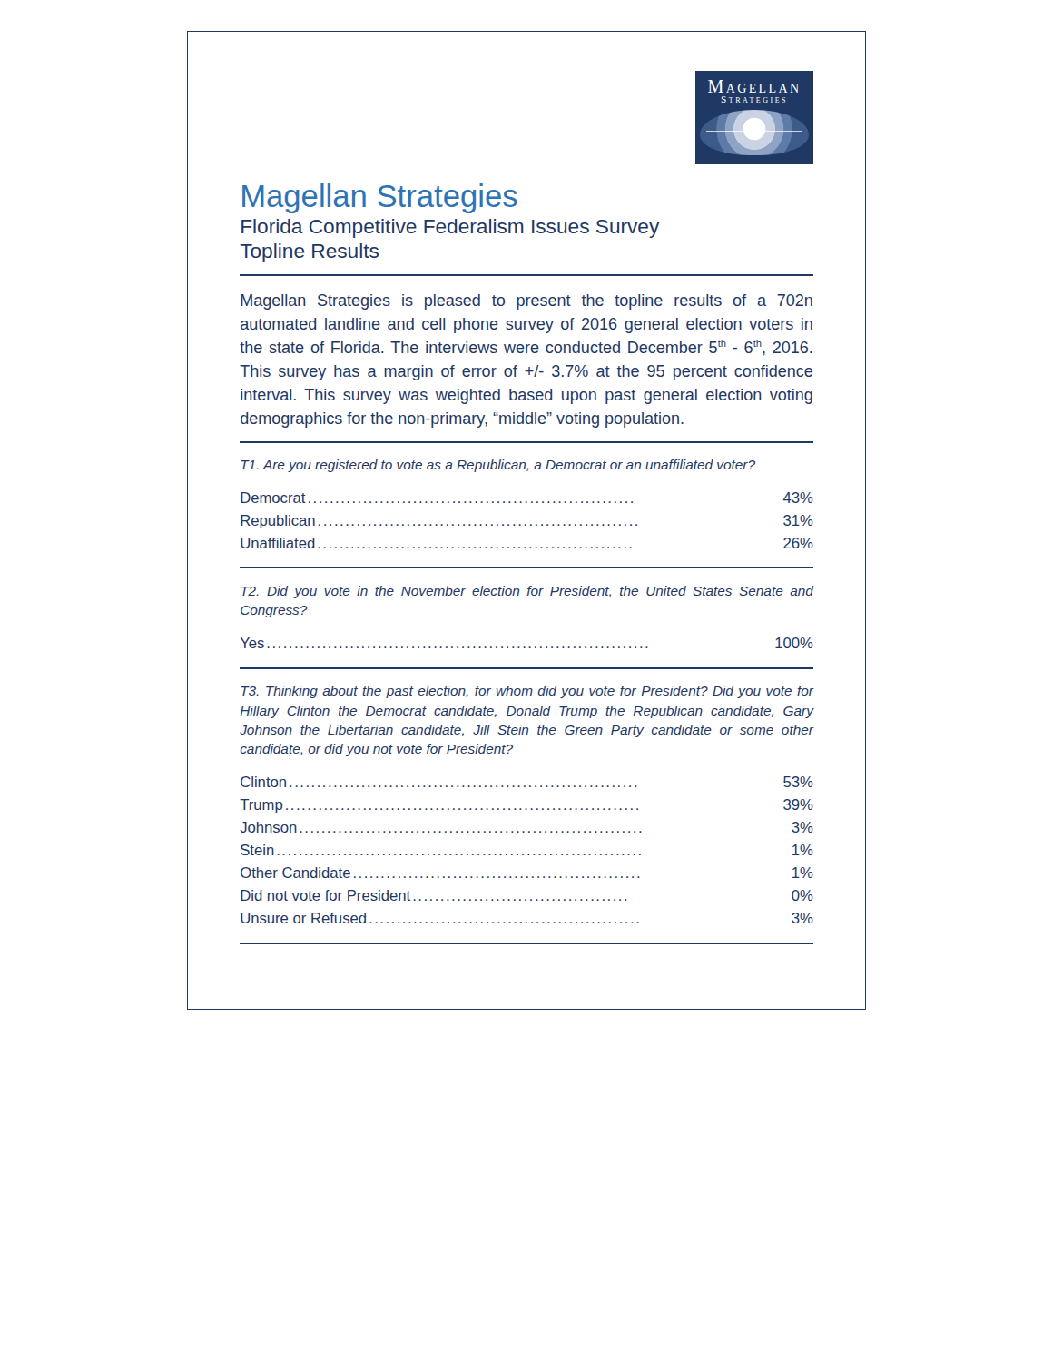Magellan Strategies
Magellan Strategies
Florida Competitive Federalism Issues Survey Topline Results
Magellan Strategies is pleased to present the topline results of a 702n automated landline and cell phone survey of 2016 general election voters in the state of Florida. The interviews were conducted December 5th - 6th, 2016. This survey has a margin of error of +/- 3.7% at the 95 percent confidence interval. This survey was weighted based upon past general election voting demographics for the non-primary, “middle” voting population.
T1. Are you registered to vote as a Republican, a Democrat or an unaffiliated voter?
Democrat........................................................... 43%
Republican.......................................................... 31%
Unaffiliated......................................................... 26%
T2. Did you vote in the November election for President, the United States Senate and Congress?
Yes..................................................................... 100%
T3. Thinking about the past election, for whom did you vote for President? Did you vote for Hillary Clinton the Democrat candidate, Donald Trump the Republican candidate, Gary Johnson the Libertarian candidate, Jill Stein the Green Party candidate or some other candidate, or did you not vote for President?
Clinton............................................................... 53%
Trump................................................................ 39%
Johnson.............................................................. 3%
Stein.................................................................. 1%
Other Candidate.................................................... 1%
Did not vote for President....................................... 0%
Unsure or Refused................................................. 3%